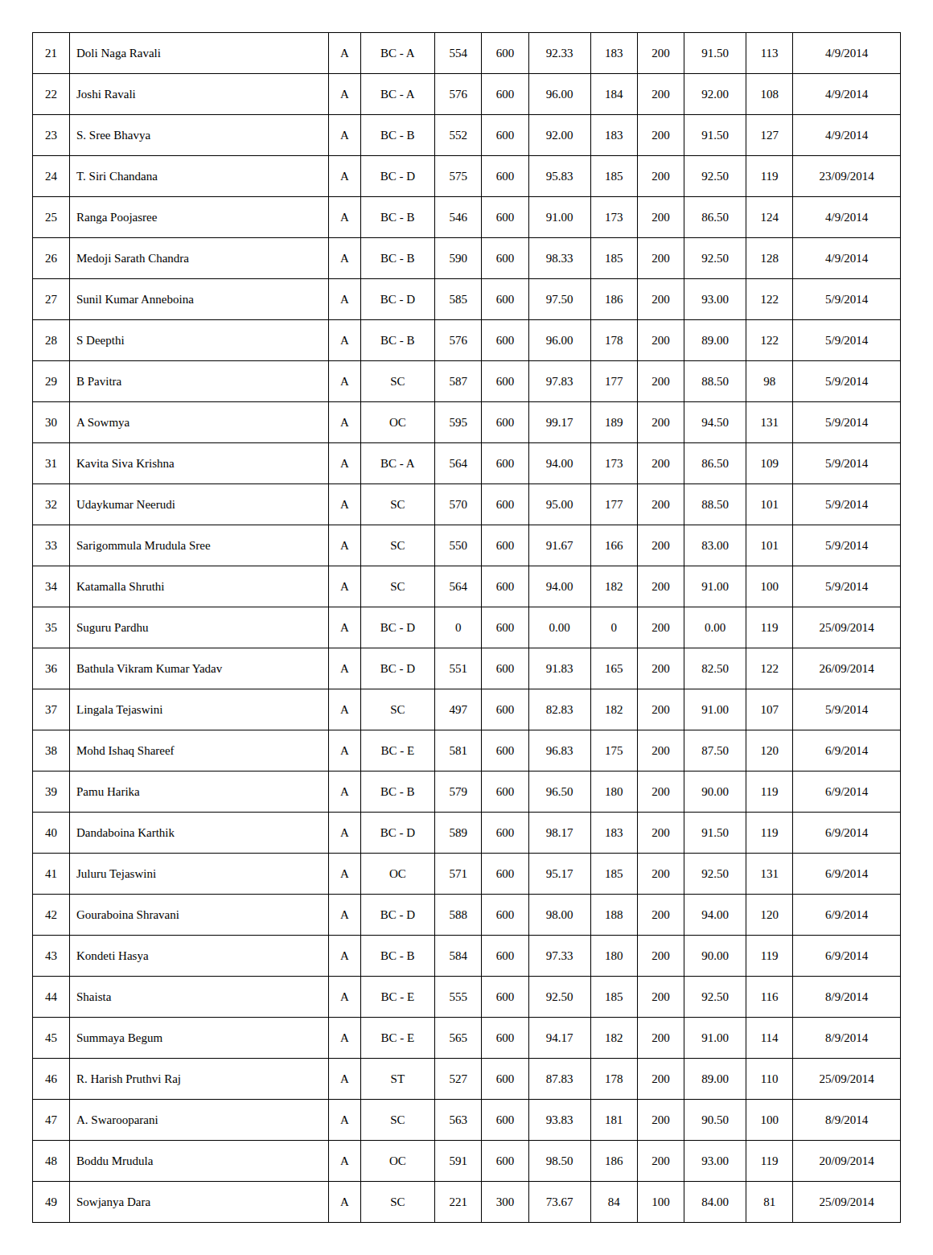| 21 | Doli Naga Ravali | A | BC - A | 554 | 600 | 92.33 | 183 | 200 | 91.50 | 113 | 4/9/2014 |
| 22 | Joshi Ravali | A | BC - A | 576 | 600 | 96.00 | 184 | 200 | 92.00 | 108 | 4/9/2014 |
| 23 | S. Sree Bhavya | A | BC - B | 552 | 600 | 92.00 | 183 | 200 | 91.50 | 127 | 4/9/2014 |
| 24 | T. Siri Chandana | A | BC - D | 575 | 600 | 95.83 | 185 | 200 | 92.50 | 119 | 23/09/2014 |
| 25 | Ranga Poojasree | A | BC - B | 546 | 600 | 91.00 | 173 | 200 | 86.50 | 124 | 4/9/2014 |
| 26 | Medoji Sarath Chandra | A | BC - B | 590 | 600 | 98.33 | 185 | 200 | 92.50 | 128 | 4/9/2014 |
| 27 | Sunil Kumar Anneboina | A | BC - D | 585 | 600 | 97.50 | 186 | 200 | 93.00 | 122 | 5/9/2014 |
| 28 | S Deepthi | A | BC - B | 576 | 600 | 96.00 | 178 | 200 | 89.00 | 122 | 5/9/2014 |
| 29 | B Pavitra | A | SC | 587 | 600 | 97.83 | 177 | 200 | 88.50 | 98 | 5/9/2014 |
| 30 | A Sowmya | A | OC | 595 | 600 | 99.17 | 189 | 200 | 94.50 | 131 | 5/9/2014 |
| 31 | Kavita Siva Krishna | A | BC - A | 564 | 600 | 94.00 | 173 | 200 | 86.50 | 109 | 5/9/2014 |
| 32 | Udaykumar Neerudi | A | SC | 570 | 600 | 95.00 | 177 | 200 | 88.50 | 101 | 5/9/2014 |
| 33 | Sarigommula Mrudula Sree | A | SC | 550 | 600 | 91.67 | 166 | 200 | 83.00 | 101 | 5/9/2014 |
| 34 | Katamalla Shruthi | A | SC | 564 | 600 | 94.00 | 182 | 200 | 91.00 | 100 | 5/9/2014 |
| 35 | Suguru Pardhu | A | BC - D | 0 | 600 | 0.00 | 0 | 200 | 0.00 | 119 | 25/09/2014 |
| 36 | Bathula Vikram Kumar Yadav | A | BC - D | 551 | 600 | 91.83 | 165 | 200 | 82.50 | 122 | 26/09/2014 |
| 37 | Lingala Tejaswini | A | SC | 497 | 600 | 82.83 | 182 | 200 | 91.00 | 107 | 5/9/2014 |
| 38 | Mohd Ishaq Shareef | A | BC - E | 581 | 600 | 96.83 | 175 | 200 | 87.50 | 120 | 6/9/2014 |
| 39 | Pamu Harika | A | BC - B | 579 | 600 | 96.50 | 180 | 200 | 90.00 | 119 | 6/9/2014 |
| 40 | Dandaboina Karthik | A | BC - D | 589 | 600 | 98.17 | 183 | 200 | 91.50 | 119 | 6/9/2014 |
| 41 | Juluru Tejaswini | A | OC | 571 | 600 | 95.17 | 185 | 200 | 92.50 | 131 | 6/9/2014 |
| 42 | Gouraboina Shravani | A | BC - D | 588 | 600 | 98.00 | 188 | 200 | 94.00 | 120 | 6/9/2014 |
| 43 | Kondeti Hasya | A | BC - B | 584 | 600 | 97.33 | 180 | 200 | 90.00 | 119 | 6/9/2014 |
| 44 | Shaista | A | BC - E | 555 | 600 | 92.50 | 185 | 200 | 92.50 | 116 | 8/9/2014 |
| 45 | Summaya Begum | A | BC - E | 565 | 600 | 94.17 | 182 | 200 | 91.00 | 114 | 8/9/2014 |
| 46 | R. Harish Pruthvi Raj | A | ST | 527 | 600 | 87.83 | 178 | 200 | 89.00 | 110 | 25/09/2014 |
| 47 | A. Swarooparani | A | SC | 563 | 600 | 93.83 | 181 | 200 | 90.50 | 100 | 8/9/2014 |
| 48 | Boddu Mrudula | A | OC | 591 | 600 | 98.50 | 186 | 200 | 93.00 | 119 | 20/09/2014 |
| 49 | Sowjanya Dara | A | SC | 221 | 300 | 73.67 | 84 | 100 | 84.00 | 81 | 25/09/2014 |